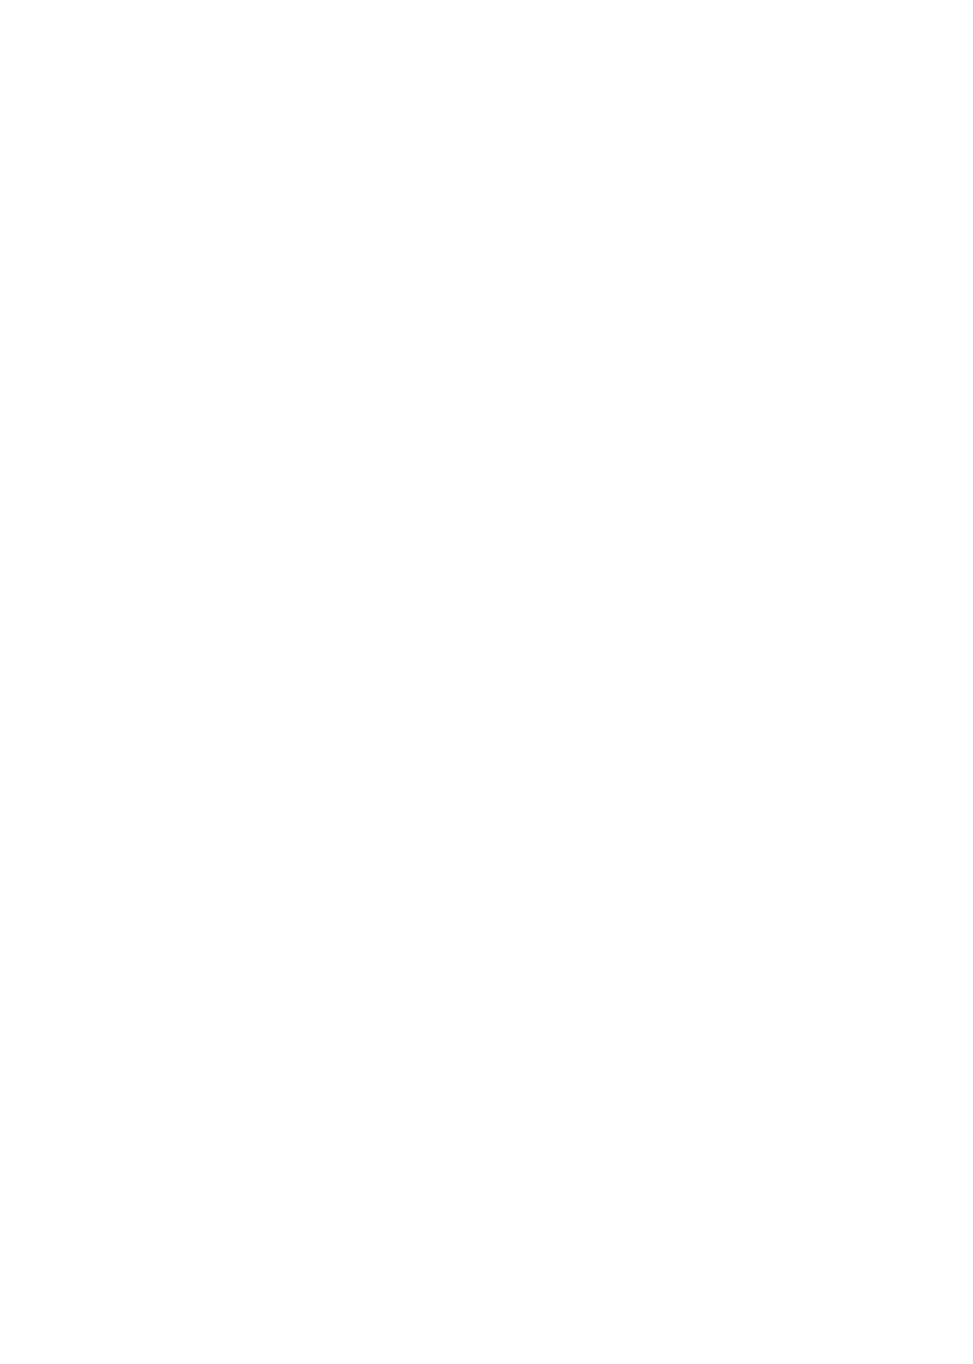fireforensics
Solving the puzzle of fire
Personal Injury
Caused By Thermal Exposure
Capability Statement